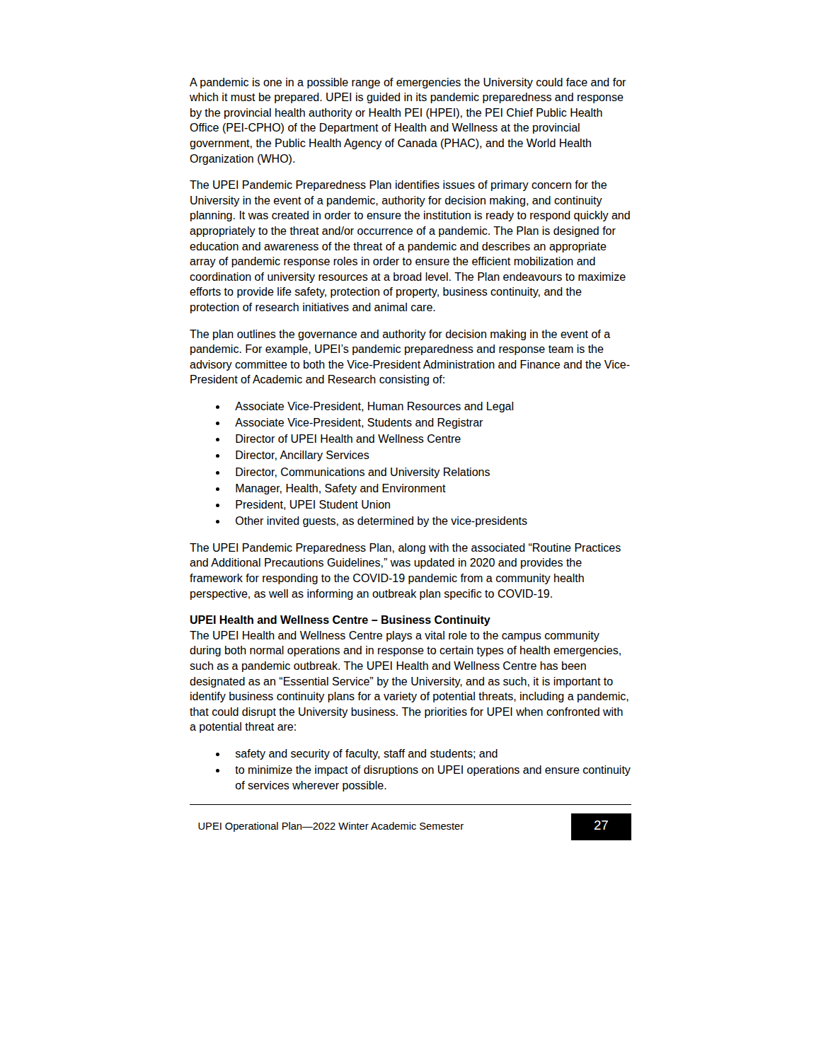A pandemic is one in a possible range of emergencies the University could face and for which it must be prepared. UPEI is guided in its pandemic preparedness and response by the provincial health authority or Health PEI (HPEI), the PEI Chief Public Health Office (PEI-CPHO) of the Department of Health and Wellness at the provincial government, the Public Health Agency of Canada (PHAC), and the World Health Organization (WHO).
The UPEI Pandemic Preparedness Plan identifies issues of primary concern for the University in the event of a pandemic, authority for decision making, and continuity planning. It was created in order to ensure the institution is ready to respond quickly and appropriately to the threat and/or occurrence of a pandemic. The Plan is designed for education and awareness of the threat of a pandemic and describes an appropriate array of pandemic response roles in order to ensure the efficient mobilization and coordination of university resources at a broad level. The Plan endeavours to maximize efforts to provide life safety, protection of property, business continuity, and the protection of research initiatives and animal care.
The plan outlines the governance and authority for decision making in the event of a pandemic. For example, UPEI’s pandemic preparedness and response team is the advisory committee to both the Vice-President Administration and Finance and the Vice-President of Academic and Research consisting of:
Associate Vice-President, Human Resources and Legal
Associate Vice-President, Students and Registrar
Director of UPEI Health and Wellness Centre
Director, Ancillary Services
Director, Communications and University Relations
Manager, Health, Safety and Environment
President, UPEI Student Union
Other invited guests, as determined by the vice-presidents
The UPEI Pandemic Preparedness Plan, along with the associated “Routine Practices and Additional Precautions Guidelines,” was updated in 2020 and provides the framework for responding to the COVID-19 pandemic from a community health perspective, as well as informing an outbreak plan specific to COVID-19.
UPEI Health and Wellness Centre – Business Continuity
The UPEI Health and Wellness Centre plays a vital role to the campus community during both normal operations and in response to certain types of health emergencies, such as a pandemic outbreak. The UPEI Health and Wellness Centre has been designated as an “Essential Service” by the University, and as such, it is important to identify business continuity plans for a variety of potential threats, including a pandemic, that could disrupt the University business. The priorities for UPEI when confronted with a potential threat are:
safety and security of faculty, staff and students; and
to minimize the impact of disruptions on UPEI operations and ensure continuity of services wherever possible.
UPEI Operational Plan—2022 Winter Academic Semester
27